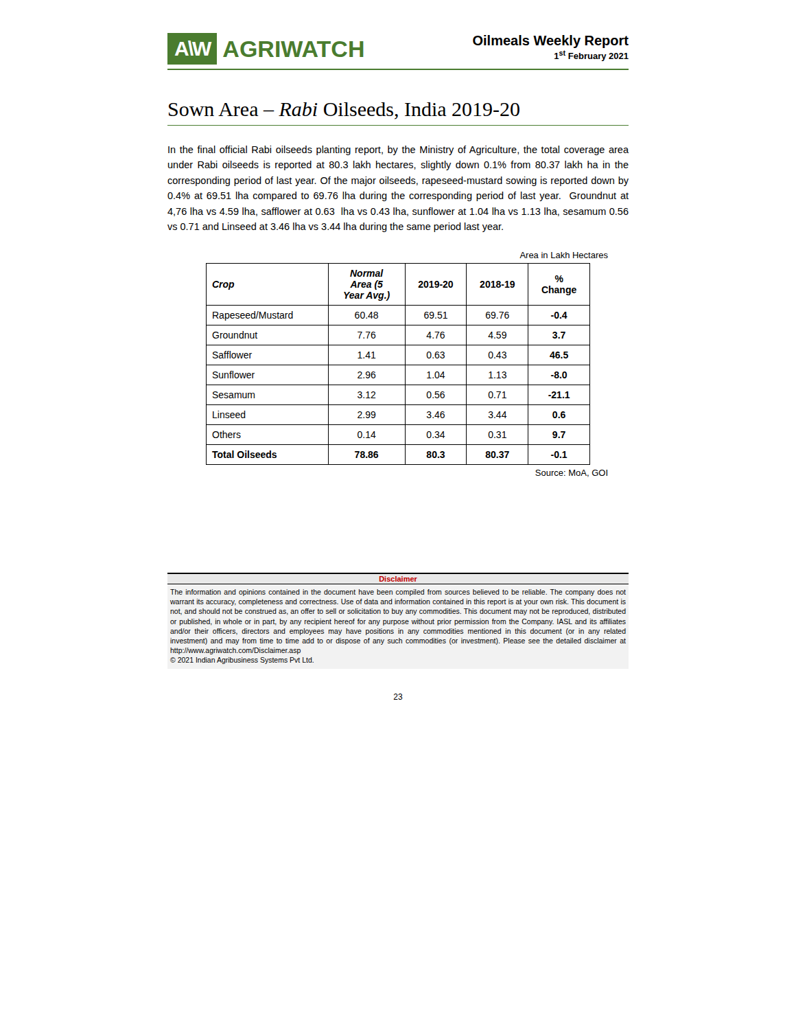A\W AGRIWATCH
Oilmeals Weekly Report
1st February 2021
Sown Area – Rabi Oilseeds, India 2019-20
In the final official Rabi oilseeds planting report, by the Ministry of Agriculture, the total coverage area under Rabi oilseeds is reported at 80.3 lakh hectares, slightly down 0.1% from 80.37 lakh ha in the corresponding period of last year. Of the major oilseeds, rapeseed-mustard sowing is reported down by 0.4% at 69.51 lha compared to 69.76 lha during the corresponding period of last year. Groundnut at 4,76 lha vs 4.59 lha, safflower at 0.63 lha vs 0.43 lha, sunflower at 1.04 lha vs 1.13 lha, sesamum 0.56 vs 0.71 and Linseed at 3.46 lha vs 3.44 lha during the same period last year.
Area in Lakh Hectares
| Crop | Normal Area (5 Year Avg.) | 2019-20 | 2018-19 | % Change |
| --- | --- | --- | --- | --- |
| Rapeseed/Mustard | 60.48 | 69.51 | 69.76 | -0.4 |
| Groundnut | 7.76 | 4.76 | 4.59 | 3.7 |
| Safflower | 1.41 | 0.63 | 0.43 | 46.5 |
| Sunflower | 2.96 | 1.04 | 1.13 | -8.0 |
| Sesamum | 3.12 | 0.56 | 0.71 | -21.1 |
| Linseed | 2.99 | 3.46 | 3.44 | 0.6 |
| Others | 0.14 | 0.34 | 0.31 | 9.7 |
| Total Oilseeds | 78.86 | 80.3 | 80.37 | -0.1 |
Source: MoA, GOI
Disclaimer
The information and opinions contained in the document have been compiled from sources believed to be reliable. The company does not warrant its accuracy, completeness and correctness. Use of data and information contained in this report is at your own risk. This document is not, and should not be construed as, an offer to sell or solicitation to buy any commodities. This document may not be reproduced, distributed or published, in whole or in part, by any recipient hereof for any purpose without prior permission from the Company. IASL and its affiliates and/or their officers, directors and employees may have positions in any commodities mentioned in this document (or in any related investment) and may from time to time add to or dispose of any such commodities (or investment). Please see the detailed disclaimer at http://www.agriwatch.com/Disclaimer.asp
© 2021 Indian Agribusiness Systems Pvt Ltd.
23